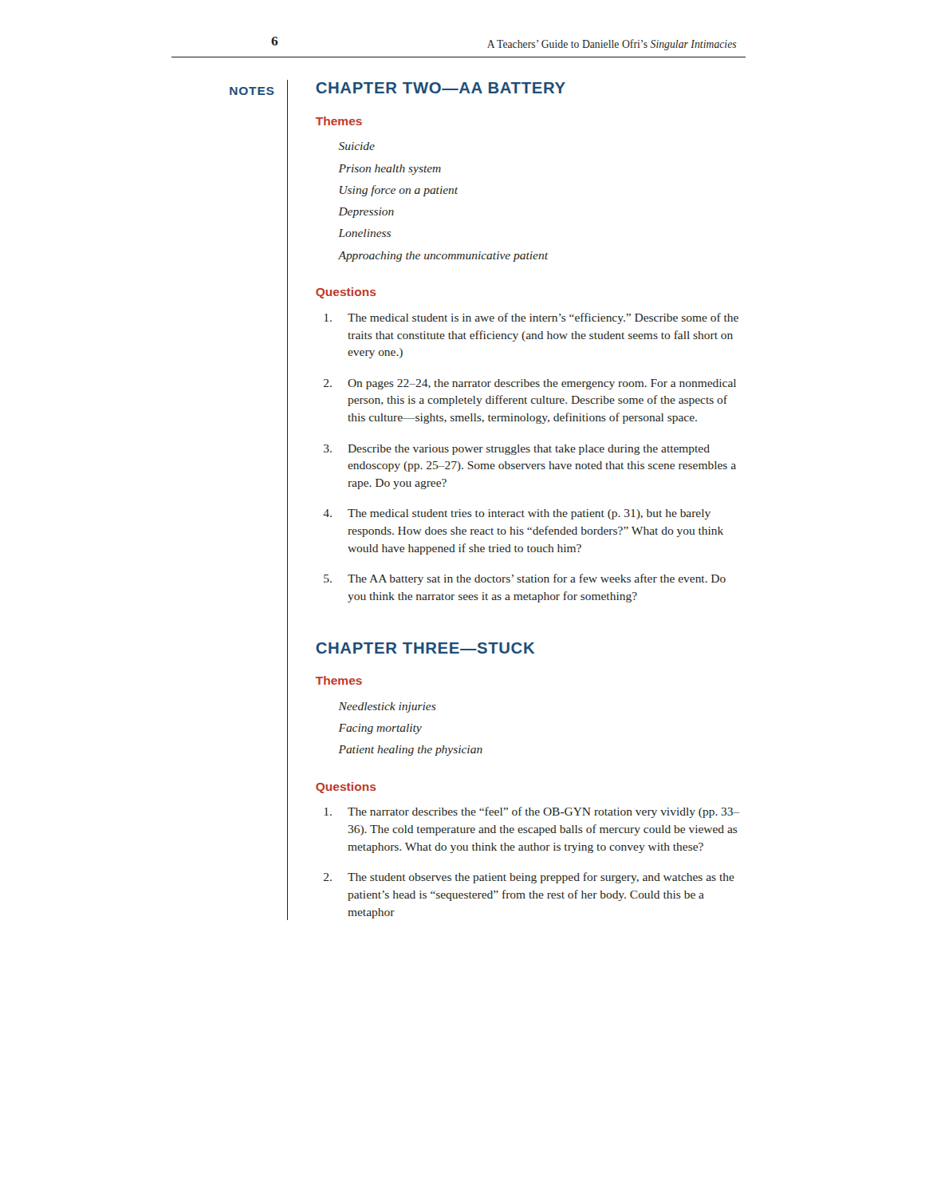6
A Teachers’ Guide to Danielle Ofri’s Singular Intimacies
NOTES
CHAPTER TWO—AA BATTERY
Themes
Suicide
Prison health system
Using force on a patient
Depression
Loneliness
Approaching the uncommunicative patient
Questions
The medical student is in awe of the intern’s “efficiency.” Describe some of the traits that constitute that efficiency (and how the student seems to fall short on every one.)
On pages 22–24, the narrator describes the emergency room. For a nonmedical person, this is a completely different culture. Describe some of the aspects of this culture—sights, smells, terminology, definitions of personal space.
Describe the various power struggles that take place during the attempted endoscopy (pp. 25–27). Some observers have noted that this scene resembles a rape. Do you agree?
The medical student tries to interact with the patient (p. 31), but he barely responds. How does she react to his “defended borders?” What do you think would have happened if she tried to touch him?
The AA battery sat in the doctors’ station for a few weeks after the event. Do you think the narrator sees it as a metaphor for something?
CHAPTER THREE—STUCK
Themes
Needlestick injuries
Facing mortality
Patient healing the physician
Questions
The narrator describes the “feel” of the OB-GYN rotation very vividly (pp. 33–36). The cold temperature and the escaped balls of mercury could be viewed as metaphors. What do you think the author is trying to convey with these?
The student observes the patient being prepped for surgery, and watches as the patient’s head is “sequestered” from the rest of her body. Could this be a metaphor